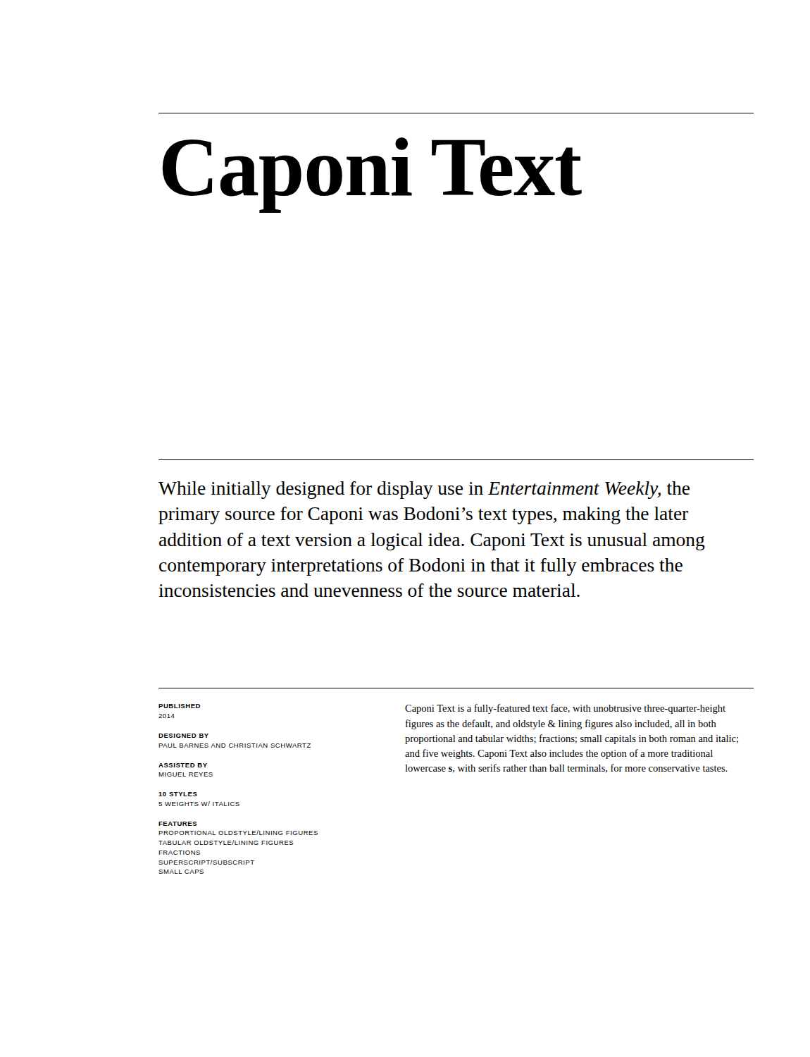Caponi Text
While initially designed for display use in Entertainment Weekly, the primary source for Caponi was Bodoni’s text types, making the later addition of a text version a logical idea. Caponi Text is unusual among contemporary interpretations of Bodoni in that it fully embraces the inconsistencies and unevenness of the source material.
Published
2014
Designed by
Paul Barnes and Christian Schwartz
Assisted by
Miguel Reyes
10 Styles
5 weights w/ italics
Features
Proportional oldstyle/lining figures Tabular oldstyle/lining figures Fractions Superscript/subscript Small caps
Caponi Text is a fully-featured text face, with unobtrusive three-quarter-height figures as the default, and oldstyle & lining figures also included, all in both proportional and tabular widths; fractions; small capitals in both roman and italic; and five weights. Caponi Text also includes the option of a more traditional lowercase s, with serifs rather than ball terminals, for more conservative tastes.